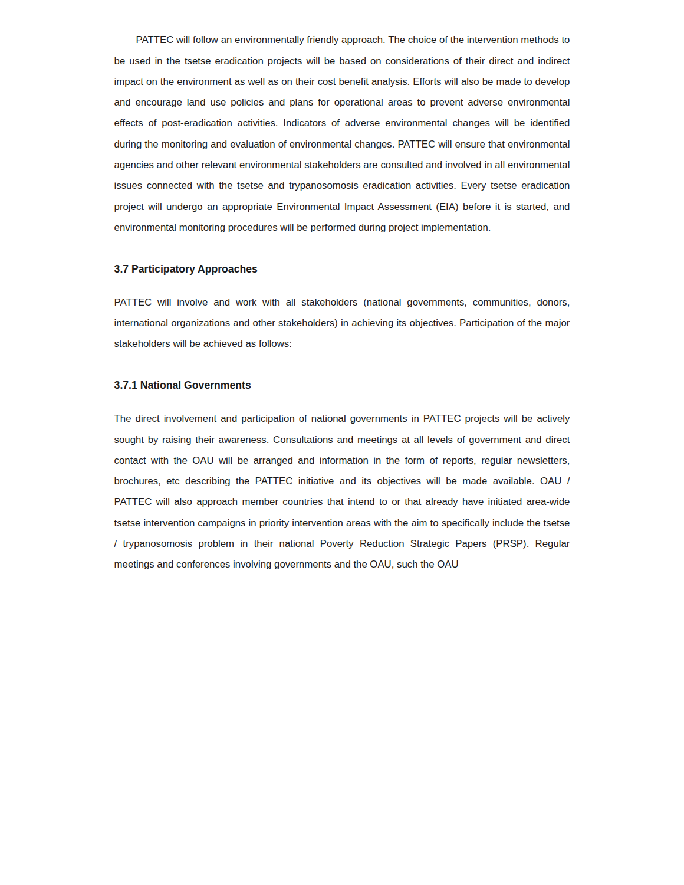PATTEC will follow an environmentally friendly approach. The choice of the intervention methods to be used in the tsetse eradication projects will be based on considerations of their direct and indirect impact on the environment as well as on their cost benefit analysis. Efforts will also be made to develop and encourage land use policies and plans for operational areas to prevent adverse environmental effects of post-eradication activities. Indicators of adverse environmental changes will be identified during the monitoring and evaluation of environmental changes. PATTEC will ensure that environmental agencies and other relevant environmental stakeholders are consulted and involved in all environmental issues connected with the tsetse and trypanosomosis eradication activities. Every tsetse eradication project will undergo an appropriate Environmental Impact Assessment (EIA) before it is started, and environmental monitoring procedures will be performed during project implementation.
3.7 Participatory Approaches
PATTEC will involve and work with all stakeholders (national governments, communities, donors, international organizations and other stakeholders) in achieving its objectives. Participation of the major stakeholders will be achieved as follows:
3.7.1 National Governments
The direct involvement and participation of national governments in PATTEC projects will be actively sought by raising their awareness. Consultations and meetings at all levels of government and direct contact with the OAU will be arranged and information in the form of reports, regular newsletters, brochures, etc describing the PATTEC initiative and its objectives will be made available. OAU / PATTEC will also approach member countries that intend to or that already have initiated area-wide tsetse intervention campaigns in priority intervention areas with the aim to specifically include the tsetse / trypanosomosis problem in their national Poverty Reduction Strategic Papers (PRSP). Regular meetings and conferences involving governments and the OAU, such the OAU